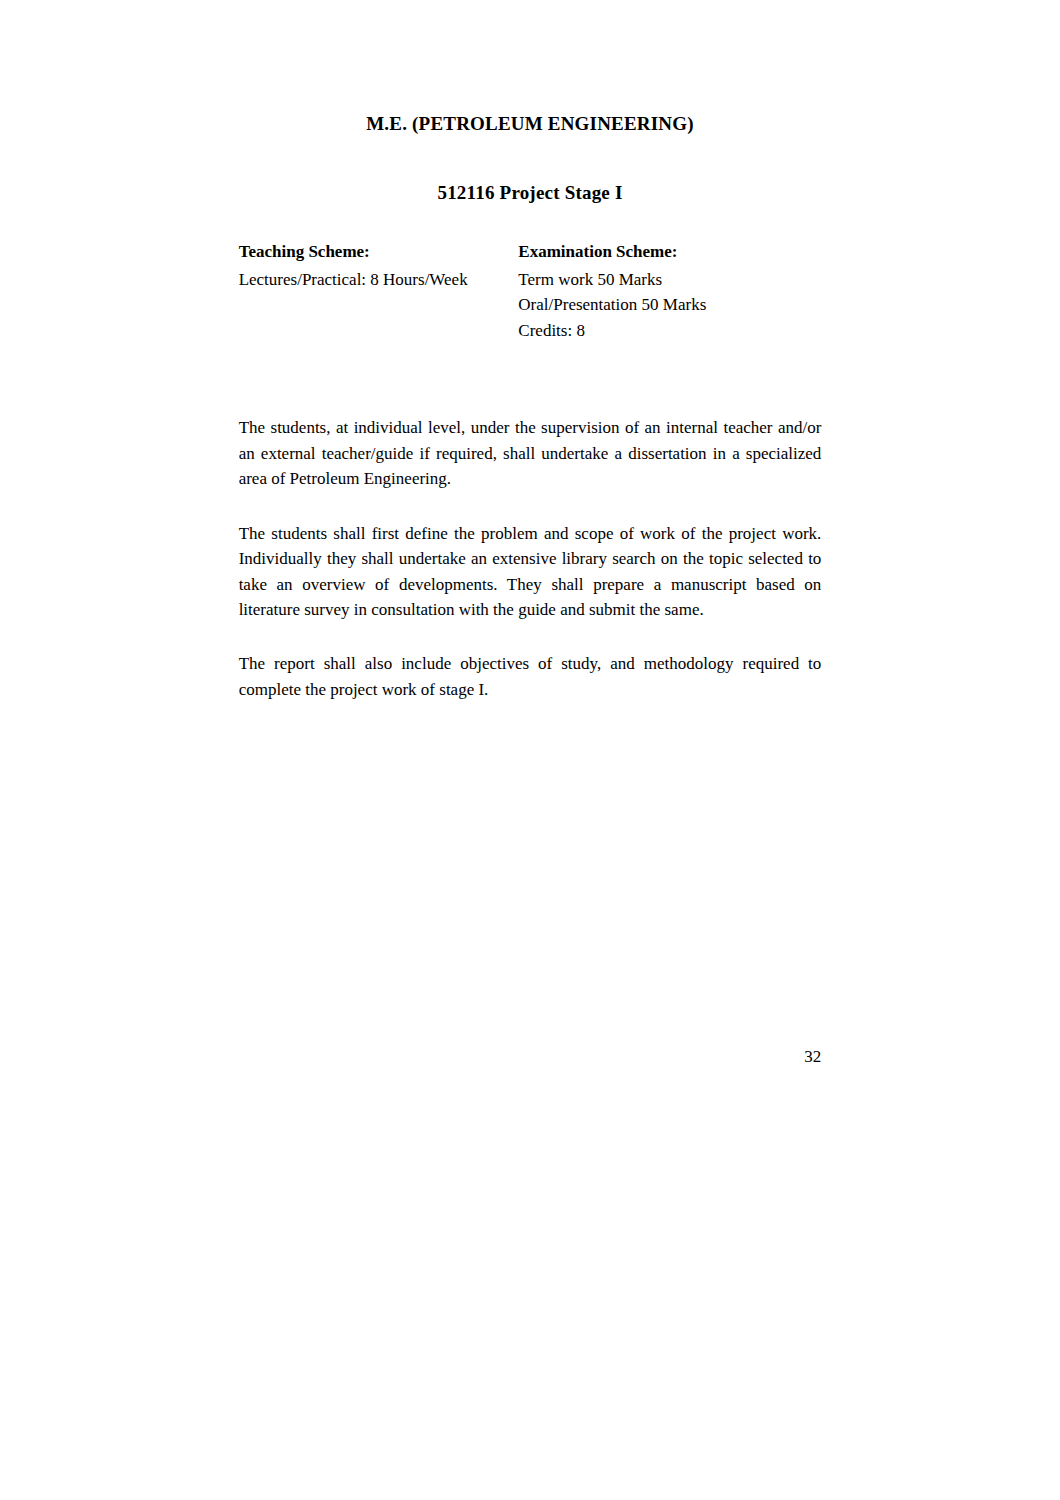M.E. (PETROLEUM ENGINEERING)
512116 Project Stage I
Teaching Scheme: Lectures/Practical: 8 Hours/Week
Examination Scheme: Term work 50 Marks Oral/Presentation 50 Marks Credits: 8
The students, at individual level, under the supervision of an internal teacher and/or an external teacher/guide if required, shall undertake a dissertation in a specialized area of Petroleum Engineering.
The students shall first define the problem and scope of work of the project work. Individually they shall undertake an extensive library search on the topic selected to take an overview of developments. They shall prepare a manuscript based on literature survey in consultation with the guide and submit the same.
The report shall also include objectives of study, and methodology required to complete the project work of stage I.
32